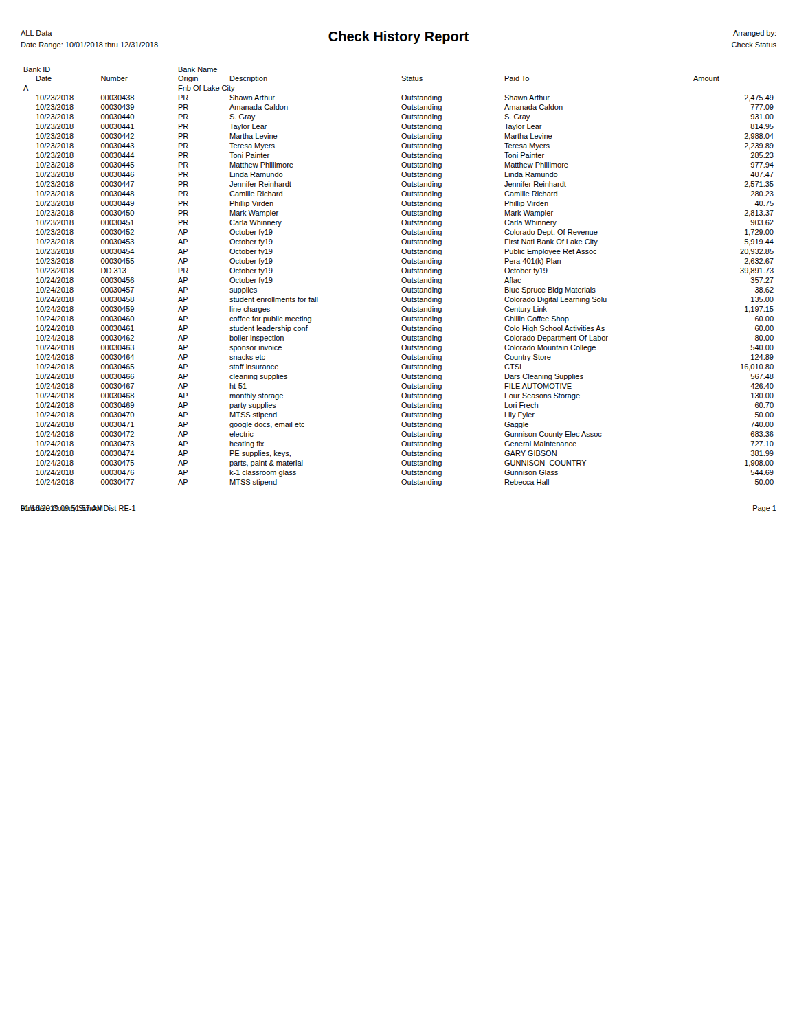ALL Data
Date Range: 10/01/2018 thru 12/31/2018
Check History Report
Arranged by:
Check Status
| Bank ID | Bank Name |
| --- | --- |
| Date | Number | Origin | Description | Status | Paid To | Amount |
| A | Fnb Of Lake City |
| 10/23/2018 | 00030438 | PR | Shawn Arthur | Outstanding | Shawn Arthur | 2,475.49 |
| 10/23/2018 | 00030439 | PR | Amanada Caldon | Outstanding | Amanada Caldon | 777.09 |
| 10/23/2018 | 00030440 | PR | S. Gray | Outstanding | S. Gray | 931.00 |
| 10/23/2018 | 00030441 | PR | Taylor Lear | Outstanding | Taylor Lear | 814.95 |
| 10/23/2018 | 00030442 | PR | Martha Levine | Outstanding | Martha Levine | 2,988.04 |
| 10/23/2018 | 00030443 | PR | Teresa Myers | Outstanding | Teresa Myers | 2,239.89 |
| 10/23/2018 | 00030444 | PR | Toni Painter | Outstanding | Toni Painter | 285.23 |
| 10/23/2018 | 00030445 | PR | Matthew Phillimore | Outstanding | Matthew Phillimore | 977.94 |
| 10/23/2018 | 00030446 | PR | Linda Ramundo | Outstanding | Linda Ramundo | 407.47 |
| 10/23/2018 | 00030447 | PR | Jennifer Reinhardt | Outstanding | Jennifer Reinhardt | 2,571.35 |
| 10/23/2018 | 00030448 | PR | Camille Richard | Outstanding | Camille Richard | 280.23 |
| 10/23/2018 | 00030449 | PR | Phillip Virden | Outstanding | Phillip Virden | 40.75 |
| 10/23/2018 | 00030450 | PR | Mark Wampler | Outstanding | Mark Wampler | 2,813.37 |
| 10/23/2018 | 00030451 | PR | Carla Whinnery | Outstanding | Carla Whinnery | 903.62 |
| 10/23/2018 | 00030452 | AP | October fy19 | Outstanding | Colorado Dept. Of Revenue | 1,729.00 |
| 10/23/2018 | 00030453 | AP | October fy19 | Outstanding | First Natl Bank Of Lake City | 5,919.44 |
| 10/23/2018 | 00030454 | AP | October fy19 | Outstanding | Public Employee Ret Assoc | 20,932.85 |
| 10/23/2018 | 00030455 | AP | October fy19 | Outstanding | Pera 401(k) Plan | 2,632.67 |
| 10/23/2018 | DD.313 | PR | October fy19 | Outstanding | October fy19 | 39,891.73 |
| 10/24/2018 | 00030456 | AP | October fy19 | Outstanding | Aflac | 357.27 |
| 10/24/2018 | 00030457 | AP | supplies | Outstanding | Blue Spruce Bldg Materials | 38.62 |
| 10/24/2018 | 00030458 | AP | student enrollments for fall | Outstanding | Colorado Digital Learning Solu | 135.00 |
| 10/24/2018 | 00030459 | AP | line charges | Outstanding | Century Link | 1,197.15 |
| 10/24/2018 | 00030460 | AP | coffee for public meeting | Outstanding | Chillin Coffee Shop | 60.00 |
| 10/24/2018 | 00030461 | AP | student leadership conf | Outstanding | Colo High School Activities As | 60.00 |
| 10/24/2018 | 00030462 | AP | boiler inspection | Outstanding | Colorado Department Of Labor | 80.00 |
| 10/24/2018 | 00030463 | AP | sponsor invoice | Outstanding | Colorado Mountain College | 540.00 |
| 10/24/2018 | 00030464 | AP | snacks etc | Outstanding | Country Store | 124.89 |
| 10/24/2018 | 00030465 | AP | staff insurance | Outstanding | CTSI | 16,010.80 |
| 10/24/2018 | 00030466 | AP | cleaning supplies | Outstanding | Dars Cleaning Supplies | 567.48 |
| 10/24/2018 | 00030467 | AP | ht-51 | Outstanding | FILE AUTOMOTIVE | 426.40 |
| 10/24/2018 | 00030468 | AP | monthly storage | Outstanding | Four Seasons Storage | 130.00 |
| 10/24/2018 | 00030469 | AP | party supplies | Outstanding | Lori Frech | 60.70 |
| 10/24/2018 | 00030470 | AP | MTSS stipend | Outstanding | Lily Fyler | 50.00 |
| 10/24/2018 | 00030471 | AP | google docs, email etc | Outstanding | Gaggle | 740.00 |
| 10/24/2018 | 00030472 | AP | electric | Outstanding | Gunnison County Elec Assoc | 683.36 |
| 10/24/2018 | 00030473 | AP | heating fix | Outstanding | General Maintenance | 727.10 |
| 10/24/2018 | 00030474 | AP | PE supplies, keys, | Outstanding | GARY GIBSON | 381.99 |
| 10/24/2018 | 00030475 | AP | parts, paint & material | Outstanding | GUNNISON COUNTRY | 1,908.00 |
| 10/24/2018 | 00030476 | AP | k-1 classroom glass | Outstanding | Gunnison Glass | 544.69 |
| 10/24/2018 | 00030477 | AP | MTSS stipend | Outstanding | Rebecca Hall | 50.00 |
Hinsdale County School Dist RE-1 01/16/2019 09:51:57 AM Page 1